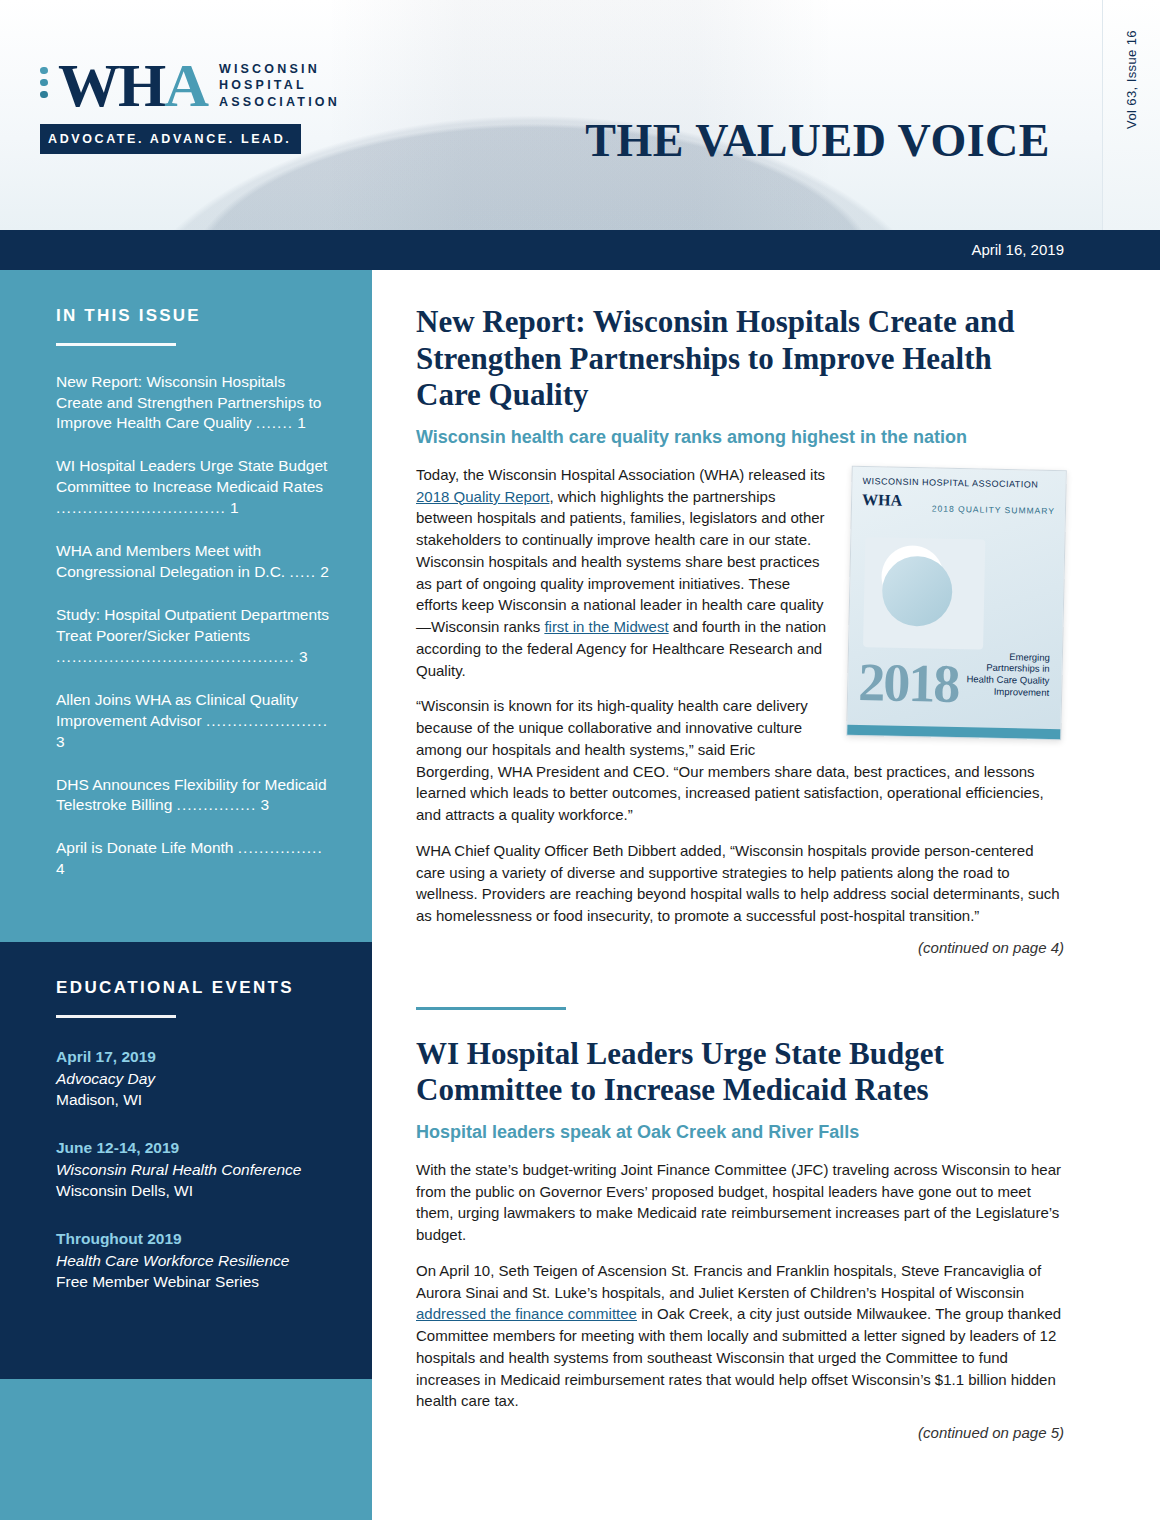Vol 63, Issue 16
WHA
WISCONSIN
HOSPITAL
ASSOCIATION
ADVOCATE. ADVANCE. LEAD.
THE VALUED VOICE
April 16, 2019
IN THIS ISSUE
New Report: Wisconsin Hospitals Create and Strengthen Partnerships to Improve Health Care Quality ....... 1
WI Hospital Leaders Urge State Budget Committee to Increase Medicaid Rates ................................ 1
WHA and Members Meet with Congressional Delegation in D.C. ..... 2
Study: Hospital Outpatient Departments Treat Poorer/Sicker Patients ............................................. 3
Allen Joins WHA as Clinical Quality Improvement Advisor ....................... 3
DHS Announces Flexibility for Medicaid Telestroke Billing ............... 3
April is Donate Life Month ................ 4
EDUCATIONAL EVENTS
April 17, 2019
Advocacy Day
Madison, WI
June 12-14, 2019
Wisconsin Rural Health Conference
Wisconsin Dells, WI
Throughout 2019
Health Care Workforce Resilience
Free Member Webinar Series
New Report: Wisconsin Hospitals Create and Strengthen Partnerships to Improve Health Care Quality
Wisconsin health care quality ranks among highest in the nation
WISCONSIN HOSPITAL ASSOCIATION
WHA
2018 QUALITY SUMMARY
2018
Emerging Partnerships in Health Care Quality Improvement
Today, the Wisconsin Hospital Association (WHA) released its 2018 Quality Report, which highlights the partnerships between hospitals and patients, families, legislators and other stakeholders to continually improve health care in our state. Wisconsin hospitals and health systems share best practices as part of ongoing quality improvement initiatives. These efforts keep Wisconsin a national leader in health care quality—Wisconsin ranks first in the Midwest and fourth in the nation according to the federal Agency for Healthcare Research and Quality.
“Wisconsin is known for its high-quality health care delivery because of the unique collaborative and innovative culture among our hospitals and health systems,” said Eric Borgerding, WHA President and CEO. “Our members share data, best practices, and lessons learned which leads to better outcomes, increased patient satisfaction, operational efficiencies, and attracts a quality workforce.”
WHA Chief Quality Officer Beth Dibbert added, “Wisconsin hospitals provide person-centered care using a variety of diverse and supportive strategies to help patients along the road to wellness. Providers are reaching beyond hospital walls to help address social determinants, such as homelessness or food insecurity, to promote a successful post-hospital transition.”
(continued on page 4)
WI Hospital Leaders Urge State Budget Committee to Increase Medicaid Rates
Hospital leaders speak at Oak Creek and River Falls
With the state’s budget-writing Joint Finance Committee (JFC) traveling across Wisconsin to hear from the public on Governor Evers’ proposed budget, hospital leaders have gone out to meet them, urging lawmakers to make Medicaid rate reimbursement increases part of the Legislature’s budget.
On April 10, Seth Teigen of Ascension St. Francis and Franklin hospitals, Steve Francaviglia of Aurora Sinai and St. Luke’s hospitals, and Juliet Kersten of Children’s Hospital of Wisconsin addressed the finance committee in Oak Creek, a city just outside Milwaukee. The group thanked Committee members for meeting with them locally and submitted a letter signed by leaders of 12 hospitals and health systems from southeast Wisconsin that urged the Committee to fund increases in Medicaid reimbursement rates that would help offset Wisconsin’s $1.1 billion hidden health care tax.
(continued on page 5)